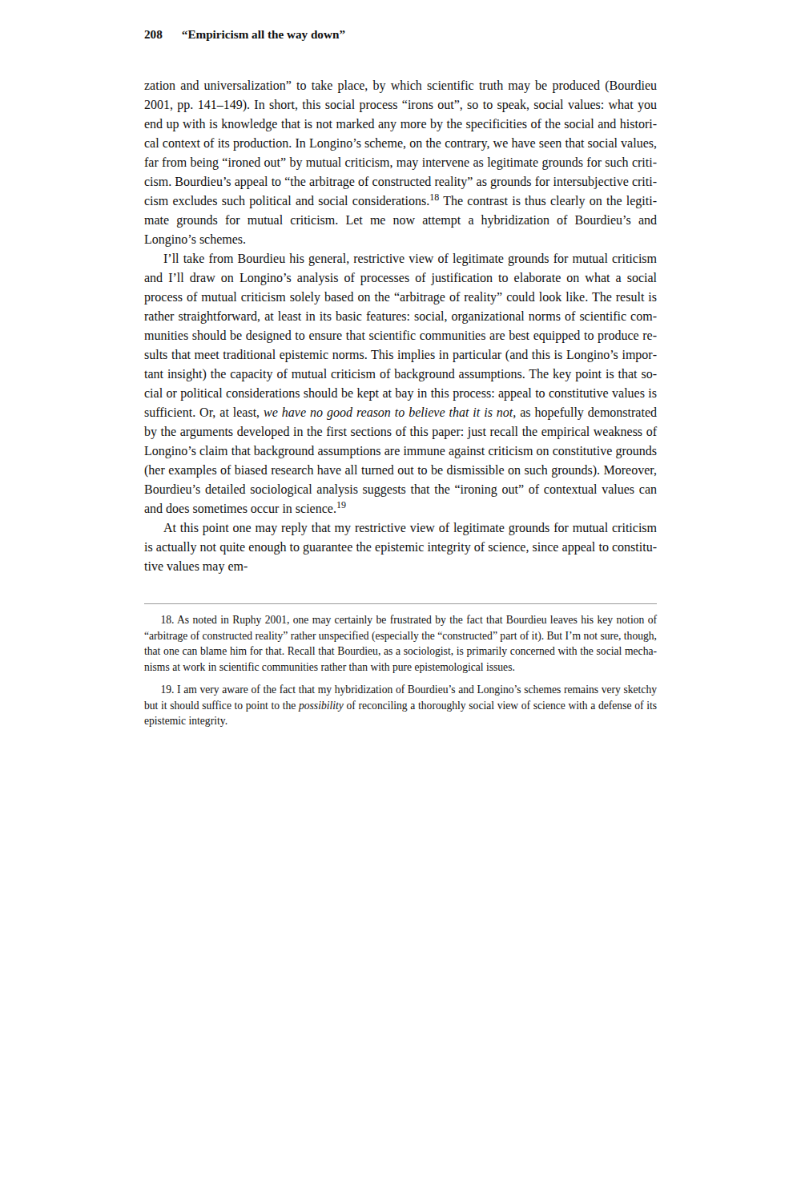208 “Empiricism all the way down”
zation and universalization” to take place, by which scientific truth may be produced (Bourdieu 2001, pp. 141–149). In short, this social process “irons out”, so to speak, social values: what you end up with is knowledge that is not marked any more by the specificities of the social and historical context of its production. In Longino’s scheme, on the contrary, we have seen that social values, far from being “ironed out” by mutual criticism, may intervene as legitimate grounds for such criticism. Bourdieu’s appeal to “the arbitrage of constructed reality” as grounds for intersubjective criticism excludes such political and social considerations.18 The contrast is thus clearly on the legitimate grounds for mutual criticism. Let me now attempt a hybridization of Bourdieu’s and Longino’s schemes.
I’ll take from Bourdieu his general, restrictive view of legitimate grounds for mutual criticism and I’ll draw on Longino’s analysis of processes of justification to elaborate on what a social process of mutual criticism solely based on the “arbitrage of reality” could look like. The result is rather straightforward, at least in its basic features: social, organizational norms of scientific communities should be designed to ensure that scientific communities are best equipped to produce results that meet traditional epistemic norms. This implies in particular (and this is Longino’s important insight) the capacity of mutual criticism of background assumptions. The key point is that social or political considerations should be kept at bay in this process: appeal to constitutive values is sufficient. Or, at least, we have no good reason to believe that it is not, as hopefully demonstrated by the arguments developed in the first sections of this paper: just recall the empirical weakness of Longino’s claim that background assumptions are immune against criticism on constitutive grounds (her examples of biased research have all turned out to be dismissible on such grounds). Moreover, Bourdieu’s detailed sociological analysis suggests that the “ironing out” of contextual values can and does sometimes occur in science.19
At this point one may reply that my restrictive view of legitimate grounds for mutual criticism is actually not quite enough to guarantee the epistemic integrity of science, since appeal to constitutive values may em-
18. As noted in Ruphy 2001, one may certainly be frustrated by the fact that Bourdieu leaves his key notion of “arbitrage of constructed reality” rather unspecified (especially the “constructed” part of it). But I’m not sure, though, that one can blame him for that. Recall that Bourdieu, as a sociologist, is primarily concerned with the social mechanisms at work in scientific communities rather than with pure epistemological issues.
19. I am very aware of the fact that my hybridization of Bourdieu’s and Longino’s schemes remains very sketchy but it should suffice to point to the possibility of reconciling a thoroughly social view of science with a defense of its epistemic integrity.